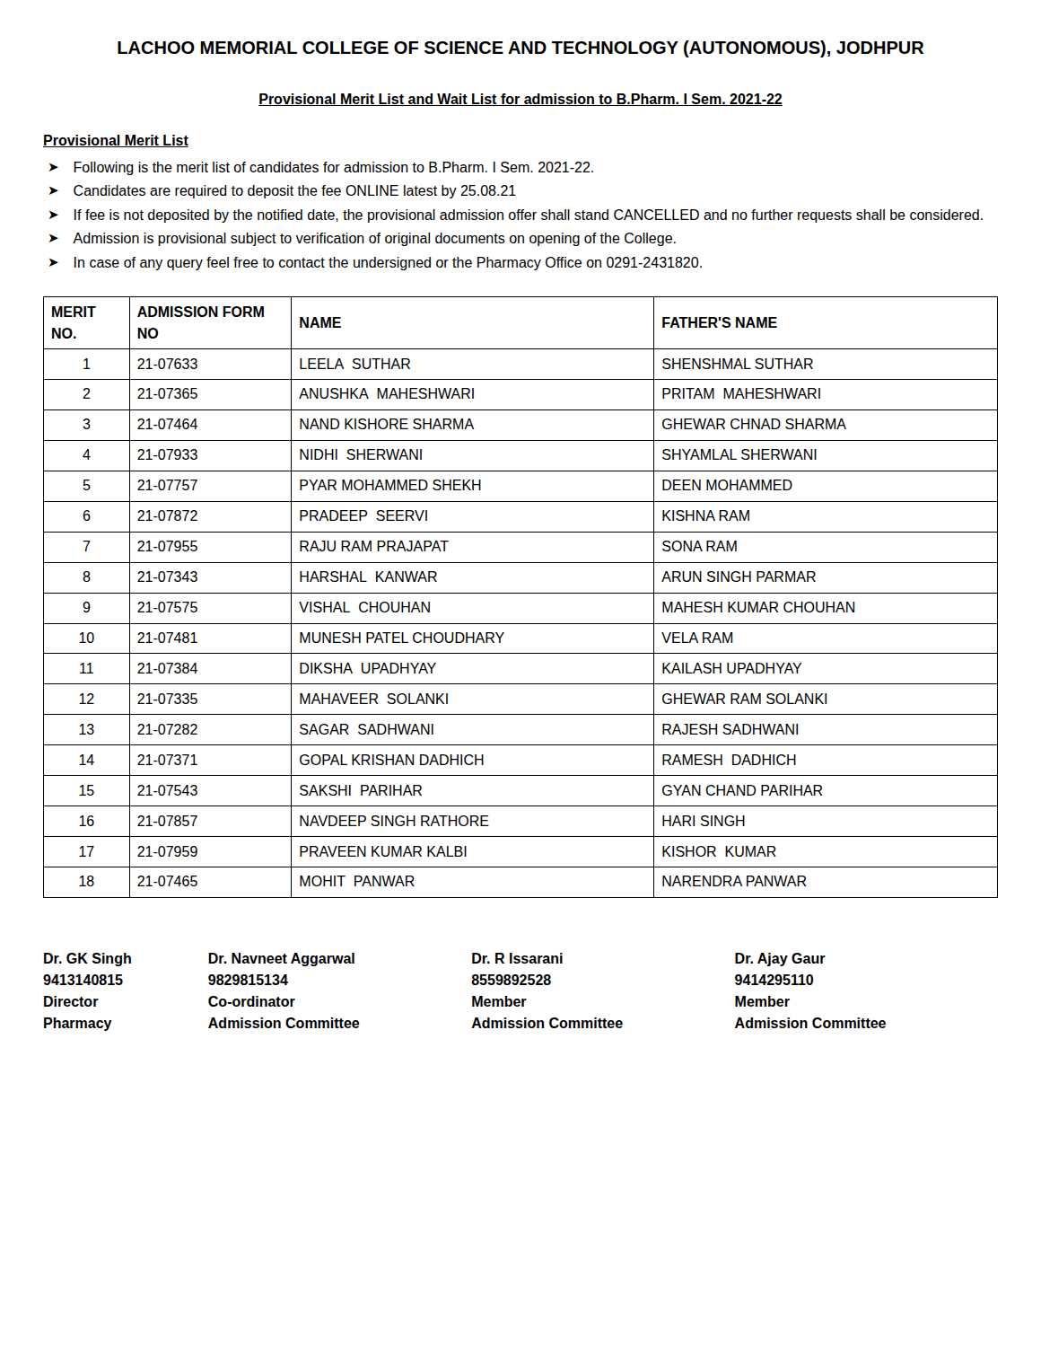LACHOO MEMORIAL COLLEGE OF SCIENCE AND TECHNOLOGY (AUTONOMOUS), JODHPUR
Provisional Merit List and Wait List for admission to B.Pharm. I Sem. 2021-22
Provisional Merit List
Following is the merit list of candidates for admission to B.Pharm. I Sem. 2021-22.
Candidates are required to deposit the fee ONLINE latest by 25.08.21
If fee is not deposited by the notified date, the provisional admission offer shall stand CANCELLED and no further requests shall be considered.
Admission is provisional subject to verification of original documents on opening of the College.
In case of any query feel free to contact the undersigned or the Pharmacy Office on 0291-2431820.
| MERIT NO. | ADMISSION FORM NO | NAME | FATHER'S NAME |
| --- | --- | --- | --- |
| 1 | 21-07633 | LEELA SUTHAR | SHENSHMAL SUTHAR |
| 2 | 21-07365 | ANUSHKA MAHESHWARI | PRITAM MAHESHWARI |
| 3 | 21-07464 | NAND KISHORE SHARMA | GHEWAR CHNAD SHARMA |
| 4 | 21-07933 | NIDHI SHERWANI | SHYAMLAL SHERWANI |
| 5 | 21-07757 | PYAR MOHAMMED SHEKH | DEEN MOHAMMED |
| 6 | 21-07872 | PRADEEP SEERVI | KISHNA RAM |
| 7 | 21-07955 | RAJU RAM PRAJAPAT | SONA RAM |
| 8 | 21-07343 | HARSHAL KANWAR | ARUN SINGH PARMAR |
| 9 | 21-07575 | VISHAL CHOUHAN | MAHESH KUMAR CHOUHAN |
| 10 | 21-07481 | MUNESH PATEL CHOUDHARY | VELA RAM |
| 11 | 21-07384 | DIKSHA UPADHYAY | KAILASH UPADHYAY |
| 12 | 21-07335 | MAHAVEER SOLANKI | GHEWAR RAM SOLANKI |
| 13 | 21-07282 | SAGAR SADHWANI | RAJESH SADHWANI |
| 14 | 21-07371 | GOPAL KRISHAN DADHICH | RAMESH DADHICH |
| 15 | 21-07543 | SAKSHI PARIHAR | GYAN CHAND PARIHAR |
| 16 | 21-07857 | NAVDEEP SINGH RATHORE | HARI SINGH |
| 17 | 21-07959 | PRAVEEN KUMAR KALBI | KISHOR KUMAR |
| 18 | 21-07465 | MOHIT PANWAR | NARENDRA PANWAR |
| Dr. GK Singh | Dr. Navneet Aggarwal | Dr. R Issarani | Dr. Ajay Gaur |
| 9413140815 | 9829815134 | 8559892528 | 9414295110 |
| Director | Co-ordinator | Member | Member |
| Pharmacy | Admission Committee | Admission Committee | Admission Committee |